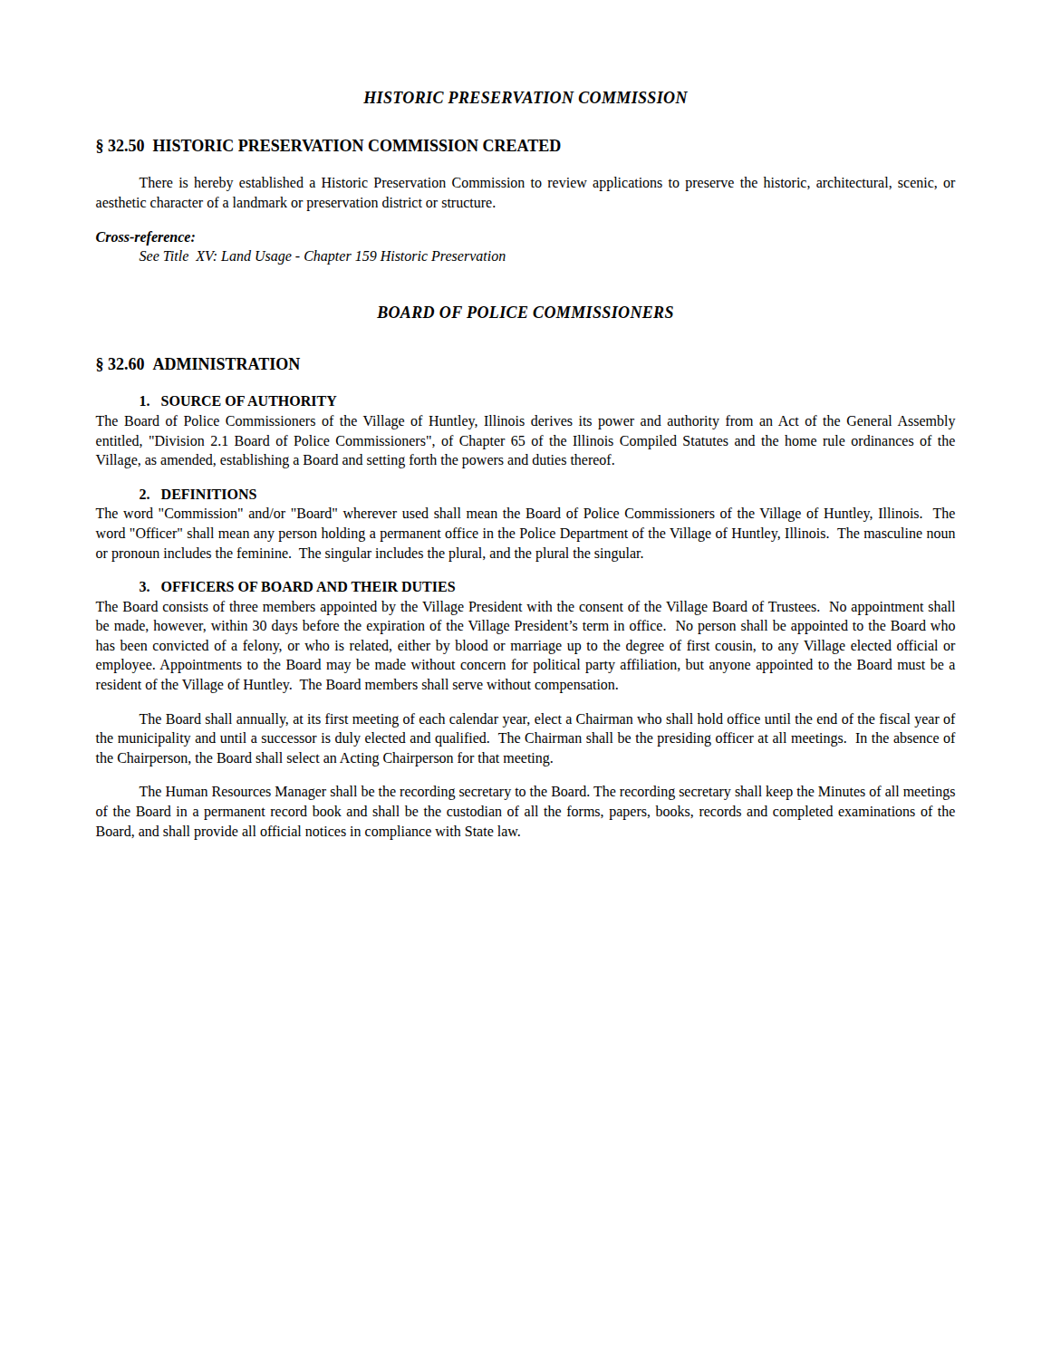HISTORIC PRESERVATION COMMISSION
§ 32.50 HISTORIC PRESERVATION COMMISSION CREATED
There is hereby established a Historic Preservation Commission to review applications to preserve the historic, architectural, scenic, or aesthetic character of a landmark or preservation district or structure.
Cross-reference:
See Title XV: Land Usage - Chapter 159 Historic Preservation
BOARD OF POLICE COMMISSIONERS
§ 32.60 ADMINISTRATION
1. SOURCE OF AUTHORITY
The Board of Police Commissioners of the Village of Huntley, Illinois derives its power and authority from an Act of the General Assembly entitled, "Division 2.1 Board of Police Commissioners", of Chapter 65 of the Illinois Compiled Statutes and the home rule ordinances of the Village, as amended, establishing a Board and setting forth the powers and duties thereof.
2. DEFINITIONS
The word "Commission" and/or "Board" wherever used shall mean the Board of Police Commissioners of the Village of Huntley, Illinois. The word "Officer" shall mean any person holding a permanent office in the Police Department of the Village of Huntley, Illinois. The masculine noun or pronoun includes the feminine. The singular includes the plural, and the plural the singular.
3. OFFICERS OF BOARD AND THEIR DUTIES
The Board consists of three members appointed by the Village President with the consent of the Village Board of Trustees. No appointment shall be made, however, within 30 days before the expiration of the Village President’s term in office. No person shall be appointed to the Board who has been convicted of a felony, or who is related, either by blood or marriage up to the degree of first cousin, to any Village elected official or employee. Appointments to the Board may be made without concern for political party affiliation, but anyone appointed to the Board must be a resident of the Village of Huntley. The Board members shall serve without compensation.
The Board shall annually, at its first meeting of each calendar year, elect a Chairman who shall hold office until the end of the fiscal year of the municipality and until a successor is duly elected and qualified. The Chairman shall be the presiding officer at all meetings. In the absence of the Chairperson, the Board shall select an Acting Chairperson for that meeting.
The Human Resources Manager shall be the recording secretary to the Board. The recording secretary shall keep the Minutes of all meetings of the Board in a permanent record book and shall be the custodian of all the forms, papers, books, records and completed examinations of the Board, and shall provide all official notices in compliance with State law.